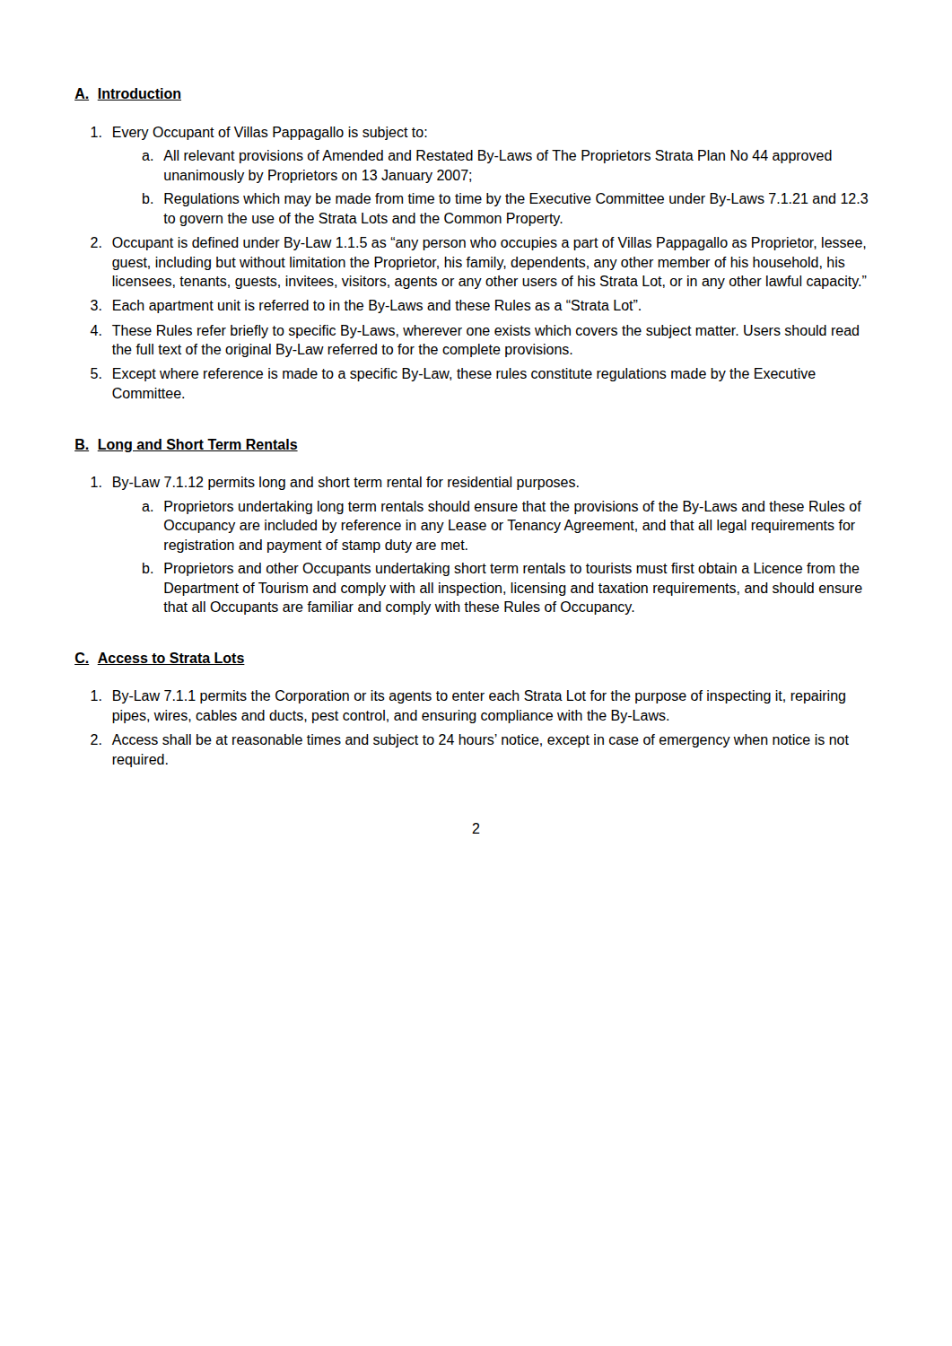A.
Introduction
Every Occupant of Villas Pappagallo is subject to:
All relevant provisions of Amended and Restated By-Laws of The Proprietors Strata Plan No 44 approved unanimously by Proprietors on 13 January 2007;
Regulations which may be made from time to time by the Executive Committee under By-Laws 7.1.21 and 12.3 to govern the use of the Strata Lots and the Common Property.
Occupant is defined under By-Law 1.1.5 as “any person who occupies a part of Villas Pappagallo as Proprietor, lessee, guest, including but without limitation the Proprietor, his family, dependents, any other member of his household, his licensees, tenants, guests, invitees, visitors, agents or any other users of his Strata Lot, or in any other lawful capacity.”
Each apartment unit is referred to in the By-Laws and these Rules as a “Strata Lot”.
These Rules refer briefly to specific By-Laws, wherever one exists which covers the subject matter. Users should read the full text of the original By-Law referred to for the complete provisions.
Except where reference is made to a specific By-Law, these rules constitute regulations made by the Executive Committee.
B.
Long and Short Term Rentals
By-Law 7.1.12 permits long and short term rental for residential purposes.
Proprietors undertaking long term rentals should ensure that the provisions of the By-Laws and these Rules of Occupancy are included by reference in any Lease or Tenancy Agreement, and that all legal requirements for registration and payment of stamp duty are met.
Proprietors and other Occupants undertaking short term rentals to tourists must first obtain a Licence from the Department of Tourism and comply with all inspection, licensing and taxation requirements, and should ensure that all Occupants are familiar and comply with these Rules of Occupancy.
C.
Access to Strata Lots
By-Law 7.1.1 permits the Corporation or its agents to enter each Strata Lot for the purpose of inspecting it, repairing pipes, wires, cables and ducts, pest control, and ensuring compliance with the By-Laws.
Access shall be at reasonable times and subject to 24 hours’ notice, except in case of emergency when notice is not required.
2